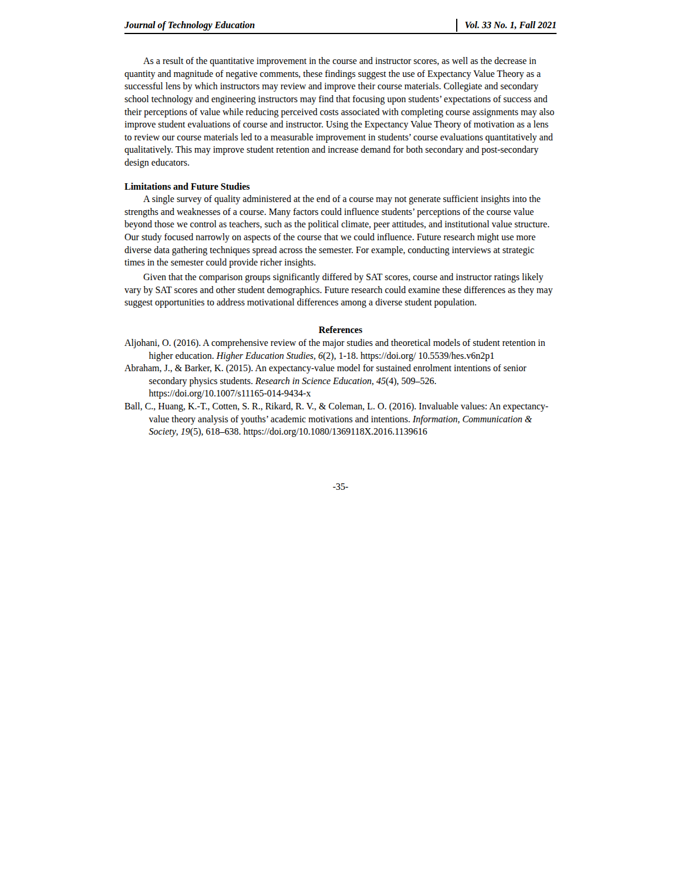Journal of Technology Education
Vol. 33 No. 1, Fall 2021
As a result of the quantitative improvement in the course and instructor scores, as well as the decrease in quantity and magnitude of negative comments, these findings suggest the use of Expectancy Value Theory as a successful lens by which instructors may review and improve their course materials. Collegiate and secondary school technology and engineering instructors may find that focusing upon students’ expectations of success and their perceptions of value while reducing perceived costs associated with completing course assignments may also improve student evaluations of course and instructor. Using the Expectancy Value Theory of motivation as a lens to review our course materials led to a measurable improvement in students’ course evaluations quantitatively and qualitatively. This may improve student retention and increase demand for both secondary and post-secondary design educators.
Limitations and Future Studies
A single survey of quality administered at the end of a course may not generate sufficient insights into the strengths and weaknesses of a course. Many factors could influence students’ perceptions of the course value beyond those we control as teachers, such as the political climate, peer attitudes, and institutional value structure. Our study focused narrowly on aspects of the course that we could influence. Future research might use more diverse data gathering techniques spread across the semester. For example, conducting interviews at strategic times in the semester could provide richer insights.
Given that the comparison groups significantly differed by SAT scores, course and instructor ratings likely vary by SAT scores and other student demographics. Future research could examine these differences as they may suggest opportunities to address motivational differences among a diverse student population.
References
Aljohani, O. (2016). A comprehensive review of the major studies and theoretical models of student retention in higher education. Higher Education Studies, 6(2), 1-18. https://doi.org/ 10.5539/hes.v6n2p1
Abraham, J., & Barker, K. (2015). An expectancy-value model for sustained enrolment intentions of senior secondary physics students. Research in Science Education, 45(4), 509–526. https://doi.org/10.1007/s11165-014-9434-x
Ball, C., Huang, K.-T., Cotten, S. R., Rikard, R. V., & Coleman, L. O. (2016). Invaluable values: An expectancy-value theory analysis of youths’ academic motivations and intentions. Information, Communication & Society, 19(5), 618–638. https://doi.org/10.1080/1369118X.2016.1139616
-35-